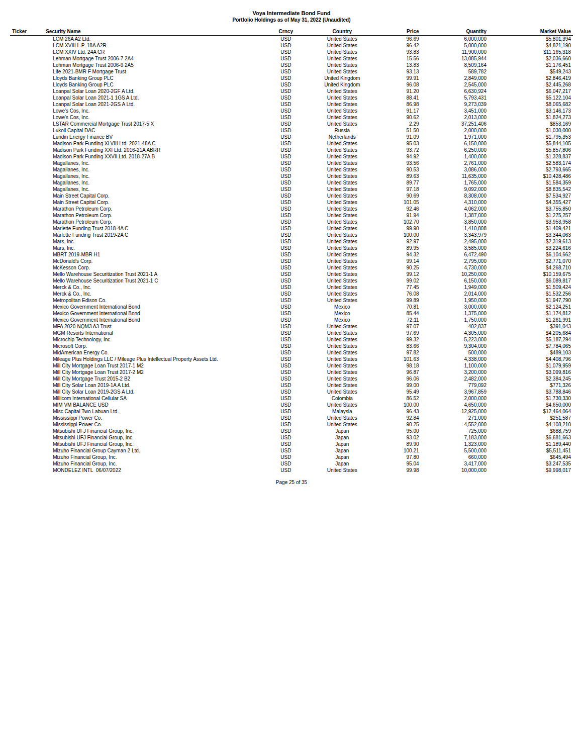Voya Intermediate Bond Fund
Portfolio Holdings as of May 31, 2022 (Unaudited)
| Ticker | Security Name | Crncy | Country | Price | Quantity | Market Value |
| --- | --- | --- | --- | --- | --- | --- |
| | LCM 26A A2 Ltd. | USD | United States | 96.69 | 6,000,000 | $5,801,394 |
| | LCM XVIII L.P. 18A A2R | USD | United States | 96.42 | 5,000,000 | $4,821,190 |
| | LCM XXIV Ltd. 24A CR | USD | United States | 93.83 | 11,900,000 | $11,165,318 |
| | Lehman Mortgage Trust 2006-7 2A4 | USD | United States | 15.56 | 13,085,944 | $2,036,660 |
| | Lehman Mortgage Trust 2006-9 2A5 | USD | United States | 13.83 | 8,509,164 | $1,176,451 |
| | Life 2021-BMR F Mortgage Trust | USD | United States | 93.13 | 589,782 | $549,243 |
| | Lloyds Banking Group PLC | USD | United Kingdom | 99.91 | 2,849,000 | $2,846,419 |
| | Lloyds Banking Group PLC | USD | United Kingdom | 96.08 | 2,545,000 | $2,445,268 |
| | Loanpal Solar Loan 2020-2GF A Ltd. | USD | United States | 91.20 | 6,630,924 | $6,047,217 |
| | Loanpal Solar Loan 2021-1 1GS A Ltd. | USD | United States | 88.41 | 5,793,431 | $5,122,104 |
| | Loanpal Solar Loan 2021-2GS A Ltd. | USD | United States | 86.98 | 9,273,039 | $8,065,682 |
| | Lowe's Cos, Inc. | USD | United States | 91.17 | 3,451,000 | $3,146,173 |
| | Lowe's Cos, Inc. | USD | United States | 90.62 | 2,013,000 | $1,824,273 |
| | LSTAR Commercial Mortgage Trust 2017-5 X | USD | United States | 2.29 | 37,251,406 | $853,169 |
| | Lukoil Capital DAC | USD | Russia | 51.50 | 2,000,000 | $1,030,000 |
| | Lundin Energy Finance BV | USD | Netherlands | 91.09 | 1,971,000 | $1,795,353 |
| | Madison Park Funding XLVIII Ltd. 2021-48A C | USD | United States | 95.03 | 6,150,000 | $5,844,105 |
| | Madison Park Funding XXI Ltd. 2016-21A ABRR | USD | United States | 93.72 | 6,250,000 | $5,857,806 |
| | Madison Park Funding XXVII Ltd. 2018-27A B | USD | United States | 94.92 | 1,400,000 | $1,328,837 |
| | Magallanes, Inc. | USD | United States | 93.56 | 2,761,000 | $2,583,174 |
| | Magallanes, Inc. | USD | United States | 90.53 | 3,086,000 | $2,793,665 |
| | Magallanes, Inc. | USD | United States | 89.63 | 11,635,000 | $10,428,486 |
| | Magallanes, Inc. | USD | United States | 89.77 | 1,765,000 | $1,584,359 |
| | Magallanes, Inc. | USD | United States | 97.18 | 9,092,000 | $8,835,542 |
| | Main Street Capital Corp. | USD | United States | 90.69 | 8,308,000 | $7,534,927 |
| | Main Street Capital Corp. | USD | United States | 101.05 | 4,310,000 | $4,355,427 |
| | Marathon Petroleum Corp. | USD | United States | 92.46 | 4,062,000 | $3,755,850 |
| | Marathon Petroleum Corp. | USD | United States | 91.94 | 1,387,000 | $1,275,257 |
| | Marathon Petroleum Corp. | USD | United States | 102.70 | 3,850,000 | $3,953,958 |
| | Marlette Funding Trust 2018-4A C | USD | United States | 99.90 | 1,410,808 | $1,409,421 |
| | Marlette Funding Trust 2019-2A C | USD | United States | 100.00 | 3,343,979 | $3,344,063 |
| | Mars, Inc. | USD | United States | 92.97 | 2,495,000 | $2,319,613 |
| | Mars, Inc. | USD | United States | 89.95 | 3,585,000 | $3,224,616 |
| | MBRT 2019-MBR H1 | USD | United States | 94.32 | 6,472,490 | $6,104,662 |
| | McDonald's Corp. | USD | United States | 99.14 | 2,795,000 | $2,771,070 |
| | McKesson Corp. | USD | United States | 90.25 | 4,730,000 | $4,268,710 |
| | Mello Warehouse Securitization Trust 2021-1 A | USD | United States | 99.12 | 10,250,000 | $10,159,675 |
| | Mello Warehouse Securitization Trust 2021-1 C | USD | United States | 99.02 | 6,150,000 | $6,089,817 |
| | Merck & Co., Inc. | USD | United States | 77.45 | 1,949,000 | $1,509,424 |
| | Merck & Co., Inc. | USD | United States | 76.08 | 2,014,000 | $1,532,256 |
| | Metropolitan Edison Co. | USD | United States | 99.89 | 1,950,000 | $1,947,790 |
| | Mexico Government International Bond | USD | Mexico | 70.81 | 3,000,000 | $2,124,251 |
| | Mexico Government International Bond | USD | Mexico | 85.44 | 1,375,000 | $1,174,812 |
| | Mexico Government International Bond | USD | Mexico | 72.11 | 1,750,000 | $1,261,991 |
| | MFA 2020-NQM3 A3 Trust | USD | United States | 97.07 | 402,837 | $391,043 |
| | MGM Resorts International | USD | United States | 97.69 | 4,305,000 | $4,205,684 |
| | Microchip Technology, Inc. | USD | United States | 99.32 | 5,223,000 | $5,187,294 |
| | Microsoft Corp. | USD | United States | 83.66 | 9,304,000 | $7,784,065 |
| | MidAmerican Energy Co. | USD | United States | 97.82 | 500,000 | $489,103 |
| | Mileage Plus Holdings LLC / Mileage Plus Intellectual Property Assets Ltd. | USD | United States | 101.63 | 4,338,000 | $4,408,796 |
| | Mill City Mortgage Loan Trust 2017-1 M2 | USD | United States | 98.18 | 1,100,000 | $1,079,959 |
| | Mill City Mortgage Loan Trust 2017-2 M2 | USD | United States | 96.87 | 3,200,000 | $3,099,816 |
| | Mill City Mortgage Trust 2015-2 B2 | USD | United States | 96.06 | 2,482,000 | $2,384,245 |
| | Mill City Solar Loan 2019-1A A Ltd. | USD | United States | 99.00 | 779,092 | $771,326 |
| | Mill City Solar Loan 2019-2GS A Ltd. | USD | United States | 95.49 | 3,967,859 | $3,788,846 |
| | Millicom International Cellular SA | USD | Colombia | 86.52 | 2,000,000 | $1,730,330 |
| | MIM VM BALANCE USD | USD | United States | 100.00 | 4,650,000 | $4,650,000 |
| | Misc Capital Two Labuan Ltd. | USD | Malaysia | 96.43 | 12,925,000 | $12,464,064 |
| | Mississippi Power Co. | USD | United States | 92.84 | 271,000 | $251,587 |
| | Mississippi Power Co. | USD | United States | 90.25 | 4,552,000 | $4,108,210 |
| | Mitsubishi UFJ Financial Group, Inc. | USD | Japan | 95.00 | 725,000 | $688,759 |
| | Mitsubishi UFJ Financial Group, Inc. | USD | Japan | 93.02 | 7,183,000 | $6,681,663 |
| | Mitsubishi UFJ Financial Group, Inc. | USD | Japan | 89.90 | 1,323,000 | $1,189,440 |
| | Mizuho Financial Group Cayman 2 Ltd. | USD | Japan | 100.21 | 5,500,000 | $5,511,451 |
| | Mizuho Financial Group, Inc. | USD | Japan | 97.80 | 660,000 | $645,494 |
| | Mizuho Financial Group, Inc. | USD | Japan | 95.04 | 3,417,000 | $3,247,535 |
| | MONDELEZ INTL 06/07/2022 | USD | United States | 99.98 | 10,000,000 | $9,998,017 |
Page 25 of 35